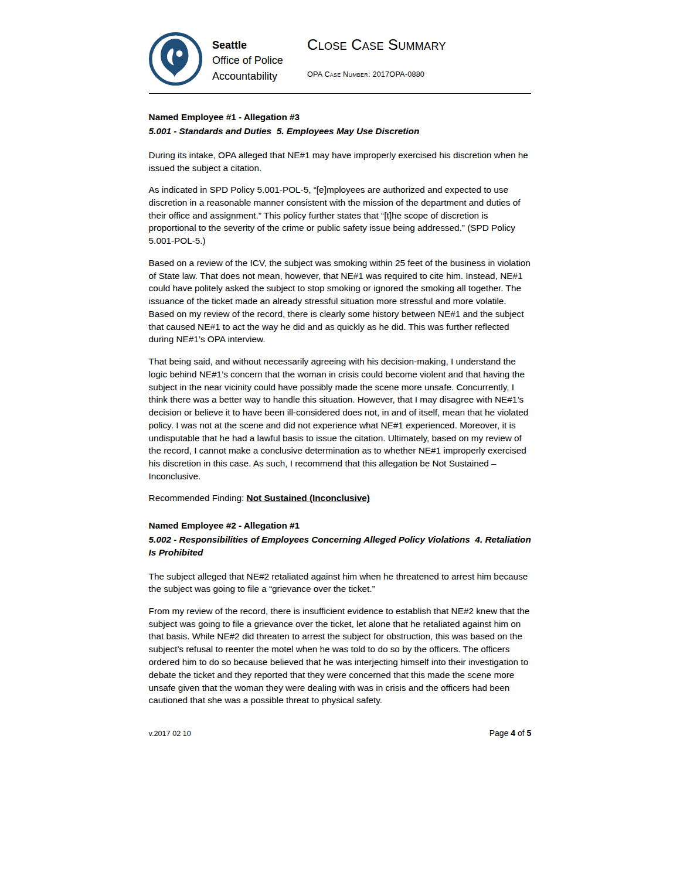Seattle
Office of Police
Accountability
Close Case Summary
OPA Case Number: 2017OPA-0880
Named Employee #1 - Allegation #3
5.001 - Standards and Duties 5. Employees May Use Discretion
During its intake, OPA alleged that NE#1 may have improperly exercised his discretion when he issued the subject a citation.
As indicated in SPD Policy 5.001-POL-5, “[e]mployees are authorized and expected to use discretion in a reasonable manner consistent with the mission of the department and duties of their office and assignment.” This policy further states that “[t]he scope of discretion is proportional to the severity of the crime or public safety issue being addressed.” (SPD Policy 5.001-POL-5.)
Based on a review of the ICV, the subject was smoking within 25 feet of the business in violation of State law. That does not mean, however, that NE#1 was required to cite him. Instead, NE#1 could have politely asked the subject to stop smoking or ignored the smoking all together. The issuance of the ticket made an already stressful situation more stressful and more volatile. Based on my review of the record, there is clearly some history between NE#1 and the subject that caused NE#1 to act the way he did and as quickly as he did. This was further reflected during NE#1’s OPA interview.
That being said, and without necessarily agreeing with his decision-making, I understand the logic behind NE#1’s concern that the woman in crisis could become violent and that having the subject in the near vicinity could have possibly made the scene more unsafe. Concurrently, I think there was a better way to handle this situation. However, that I may disagree with NE#1’s decision or believe it to have been ill-considered does not, in and of itself, mean that he violated policy. I was not at the scene and did not experience what NE#1 experienced. Moreover, it is undisputable that he had a lawful basis to issue the citation. Ultimately, based on my review of the record, I cannot make a conclusive determination as to whether NE#1 improperly exercised his discretion in this case. As such, I recommend that this allegation be Not Sustained – Inconclusive.
Recommended Finding: Not Sustained (Inconclusive)
Named Employee #2 - Allegation #1
5.002 - Responsibilities of Employees Concerning Alleged Policy Violations 4. Retaliation Is Prohibited
The subject alleged that NE#2 retaliated against him when he threatened to arrest him because the subject was going to file a “grievance over the ticket.”
From my review of the record, there is insufficient evidence to establish that NE#2 knew that the subject was going to file a grievance over the ticket, let alone that he retaliated against him on that basis. While NE#2 did threaten to arrest the subject for obstruction, this was based on the subject’s refusal to reenter the motel when he was told to do so by the officers. The officers ordered him to do so because believed that he was interjecting himself into their investigation to debate the ticket and they reported that they were concerned that this made the scene more unsafe given that the woman they were dealing with was in crisis and the officers had been cautioned that she was a possible threat to physical safety.
Page 4 of 5
v.2017 02 10